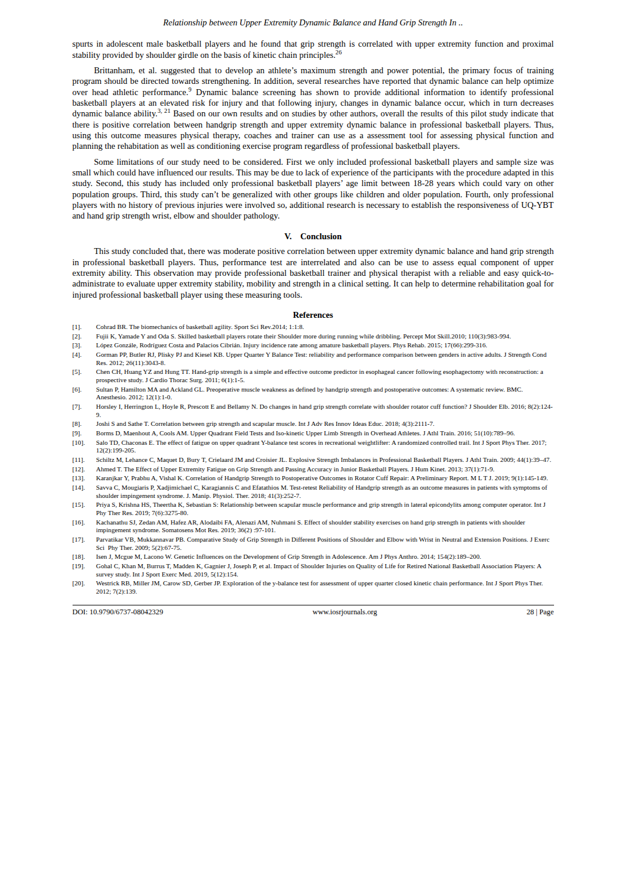Relationship between Upper Extremity Dynamic Balance and Hand Grip Strength In ..
spurts in adolescent male basketball players and he found that grip strength is correlated with upper extremity function and proximal stability provided by shoulder girdle on the basis of kinetic chain principles.26
Brittanham, et al. suggested that to develop an athlete’s maximum strength and power potential, the primary focus of training program should be directed towards strengthening. In addition, several researches have reported that dynamic balance can help optimize over head athletic performance.9 Dynamic balance screening has shown to provide additional information to identify professional basketball players at an elevated risk for injury and that following injury, changes in dynamic balance occur, which in turn decreases dynamic balance ability.3, 21 Based on our own results and on studies by other authors, overall the results of this pilot study indicate that there is positive correlation between handgrip strength and upper extremity dynamic balance in professional basketball players. Thus, using this outcome measures physical therapy, coaches and trainer can use as a assessment tool for assessing physical function and planning the rehabitation as well as conditioning exercise program regardless of professional basketball players.
Some limitations of our study need to be considered. First we only included professional basketball players and sample size was small which could have influenced our results. This may be due to lack of experience of the participants with the procedure adapted in this study. Second, this study has included only professional basketball players’ age limit between 18-28 years which could vary on other population groups. Third, this study can’t be generalized with other groups like children and older population. Fourth, only professional players with no history of previous injuries were involved so, additional research is necessary to establish the responsiveness of UQ-YBT and hand grip strength wrist, elbow and shoulder pathology.
V. Conclusion
This study concluded that, there was moderate positive correlation between upper extremity dynamic balance and hand grip strength in professional basketball players. Thus, performance test are interrelated and also can be use to assess equal component of upper extremity ability. This observation may provide professional basketball trainer and physical therapist with a reliable and easy quick-to-administrate to evaluate upper extremity stability, mobility and strength in a clinical setting. It can help to determine rehabilitation goal for injured professional basketball player using these measuring tools.
References
| [1]. | Cohrad BR. The biomechanics of basketball agility. Sport Sci Rev.2014; 1:1:8. |
| [2]. | Fujii K, Yamade Y and Oda S. Skilled basketball players rotate their Shoulder more during running while dribbling. Percept Mot Skill.2010; 110(3):983-994. |
| [3]. | López Gonzále, Rodríguez Costa and Palacios Cibrián. Injury incidence rate among amature basketball players. Phys Rehab. 2015; 17(66):299-316. |
| [4]. | Gorman PP, Butler RJ, Plisky PJ and Kiesel KB. Upper Quarter Y Balance Test: reliability and performance comparison between genders in active adults. J Strength Cond Res. 2012; 26(11):3043-8. |
| [5]. | Chen CH, Huang YZ and Hung TT. Hand-grip strength is a simple and effective outcome predictor in esophageal cancer following esophagectomy with reconstruction: a prospective study. J Cardio Thorac Surg. 2011; 6(1):1-5. |
| [6]. | Sultan P, Hamilton MA and Ackland GL. Preoperative muscle weakness as defined by handgrip strength and postoperative outcomes: A systematic review. BMC. Anesthesio. 2012; 12(1):1-0. |
| [7]. | Horsley I, Herrington L, Hoyle R, Prescott E and Bellamy N. Do changes in hand grip strength correlate with shoulder rotator cuff function? J Shoulder Elb. 2016; 8(2):124-9. |
| [8]. | Joshi S and Sathe T. Correlation between grip strength and scapular muscle. Int J Adv Res Innov Ideas Educ. 2018; 4(3):2111-7. |
| [9]. | Borms D, Maenhout A, Cools AM. Upper Quadrant Field Tests and Iso-kinetic Upper Limb Strength in Overhead Athletes. J Athl Train. 2016; 51(10):789–96. |
| [10]. | Salo TD, Chaconas E. The effect of fatigue on upper quadrant Y-balance test scores in recreational weightlifter: A randomized controlled trail. Int J Sport Phys Ther. 2017; 12(2):199-205. |
| [11]. | Schiltz M, Lehance C, Maquet D, Bury T, Crielaard JM and Croisier JL. Explosive Strength Imbalances in Professional Basketball Players. J Athl Train. 2009; 44(1):39–47. |
| [12]. | Ahmed T. The Effect of Upper Extremity Fatigue on Grip Strength and Passing Accuracy in Junior Basketball Players. J Hum Kinet. 2013; 37(1):71-9. |
| [13]. | Karanjkar Y, Prabhu A, Vishal K. Correlation of Handgrip Strength to Postoperative Outcomes in Rotator Cuff Repair: A Preliminary Report. M L T J. 2019; 9(1):145-149. |
| [14]. | Savva C, Mougiaris P, Xadjimichael C, Karagiannis C and Efatathios M. Test-retest Reliability of Handgrip strength as an outcome measures in patients with symptoms of shoulder impingement syndrome. J. Manip. Physiol. Ther. 2018; 41(3):252-7. |
| [15]. | Priya S, Krishna HS, Theertha K, Sebastian S: Relationship between scapular muscle performance and grip strength in lateral epicondylits among computer operator. Int J Phy Ther Res. 2019; 7(6):3275-80. |
| [16]. | Kachanathu SJ, Zedan AM, Hafez AR, Alodaibi FA, Alenazi AM, Nuhmani S. Effect of shoulder stability exercises on hand grip strength in patients with shoulder impingement syndrome. Somatosens Mot Res. 2019; 36(2) :97-101. |
| [17]. | Parvatikar VB, Mukkannavar PB. Comparative Study of Grip Strength in Different Positions of Shoulder and Elbow with Wrist in Neutral and Extension Positions. J Exerc Sci Phy Ther. 2009; 5(2):67-75. |
| [18]. | Isen J, Mcgue M, Lacono W. Genetic Influences on the Development of Grip Strength in Adolescence. Am J Phys Anthro. 2014; 154(2):189–200. |
| [19]. | Gohal C, Khan M, Burrus T, Madden K, Gagnier J, Joseph P, et al. Impact of Shoulder Injuries on Quality of Life for Retired National Basketball Association Players: A survey study. Int J Sport Exerc Med. 2019, 5(12):154. |
| [20]. | Westrick RB, Miller JM, Carow SD, Gerber JP. Exploration of the y-balance test for assessment of upper quarter closed kinetic chain performance. Int J Sport Phys Ther. 2012; 7(2):139. |
DOI: 10.9790/6737-08042329
www.iosrjournals.org
28 | Page